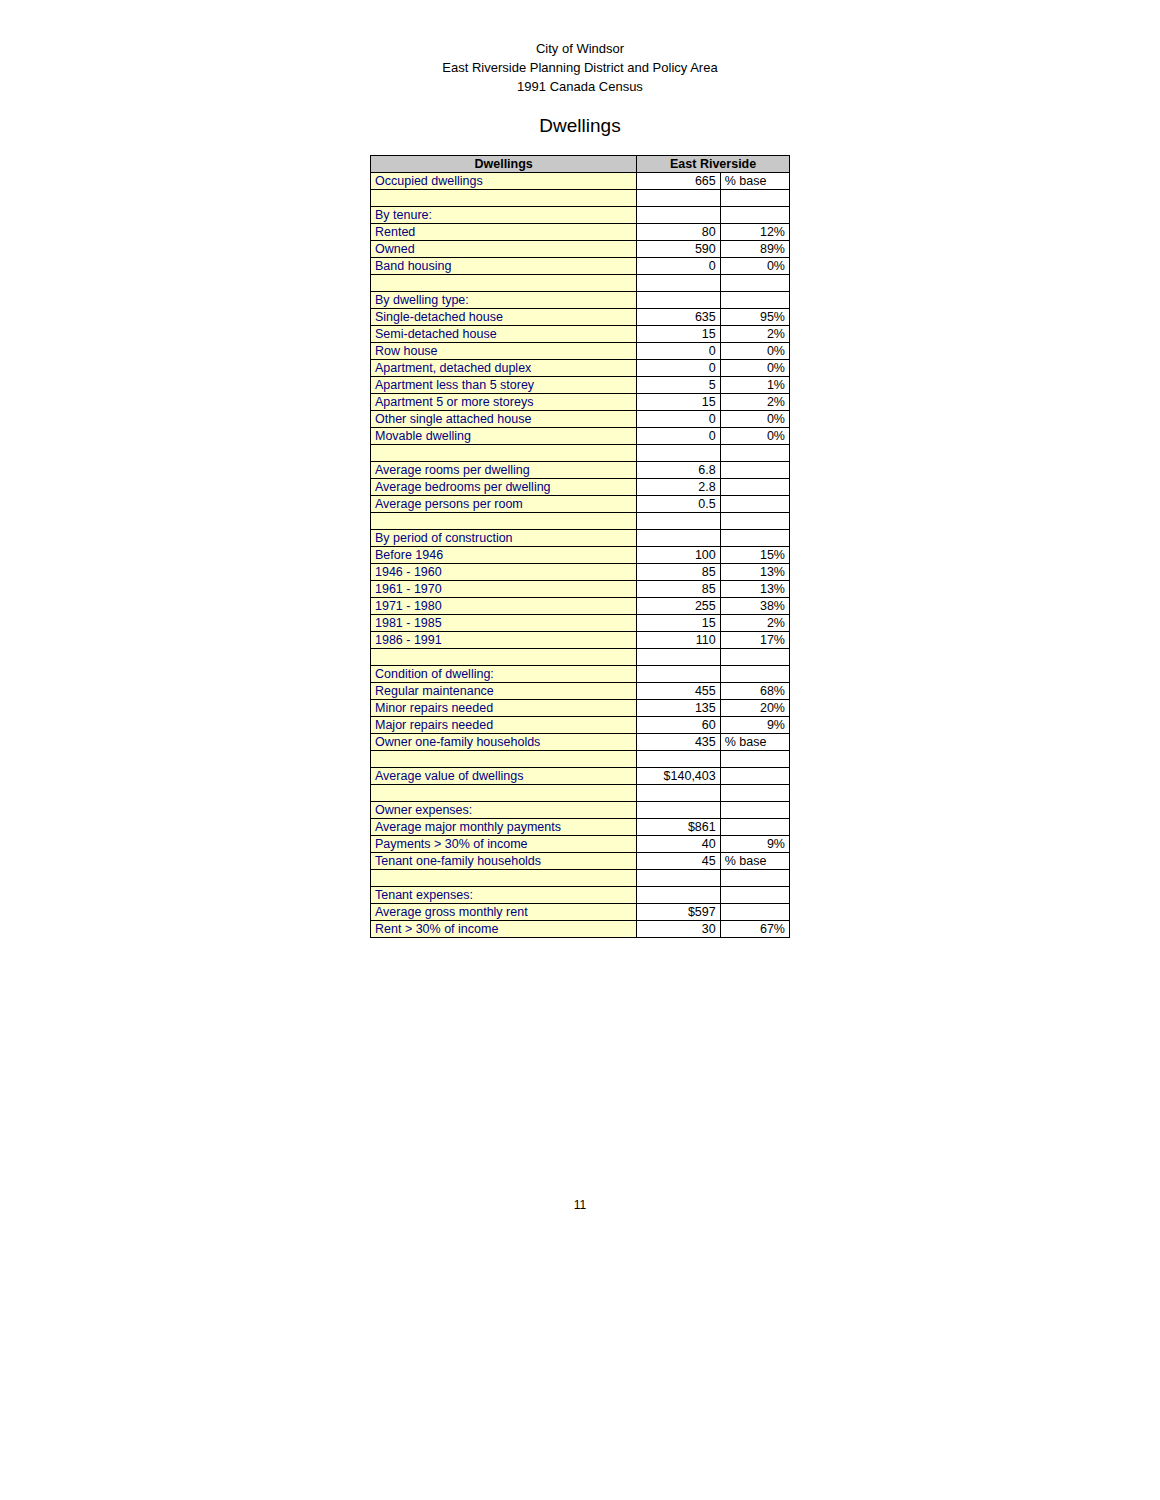City of Windsor
East Riverside Planning District and Policy Area
1991 Canada Census
Dwellings
| Dwellings | East Riverside |
| --- | --- |
| Occupied dwellings | 665 | % base |
| By tenure: | | |
| Rented | 80 | 12% |
| Owned | 590 | 89% |
| Band housing | 0 | 0% |
| By dwelling type: | | |
| Single-detached house | 635 | 95% |
| Semi-detached house | 15 | 2% |
| Row house | 0 | 0% |
| Apartment, detached duplex | 0 | 0% |
| Apartment less than 5 storey | 5 | 1% |
| Apartment 5 or more storeys | 15 | 2% |
| Other single attached house | 0 | 0% |
| Movable dwelling | 0 | 0% |
| Average rooms per dwelling | 6.8 | |
| Average bedrooms per dwelling | 2.8 | |
| Average persons per room | 0.5 | |
| By period of construction | | |
| Before 1946 | 100 | 15% |
| 1946 - 1960 | 85 | 13% |
| 1961 - 1970 | 85 | 13% |
| 1971 - 1980 | 255 | 38% |
| 1981 - 1985 | 15 | 2% |
| 1986 - 1991 | 110 | 17% |
| Condition of dwelling: | | |
| Regular maintenance | 455 | 68% |
| Minor repairs needed | 135 | 20% |
| Major repairs needed | 60 | 9% |
| Owner one-family households | 435 | % base |
| Average value of dwellings | $140,403 | |
| Owner expenses: | | |
| Average major monthly payments | $861 | |
| Payments > 30% of income | 40 | 9% |
| Tenant one-family households | 45 | % base |
| Tenant expenses: | | |
| Average gross monthly rent | $597 | |
| Rent > 30% of income | 30 | 67% |
11